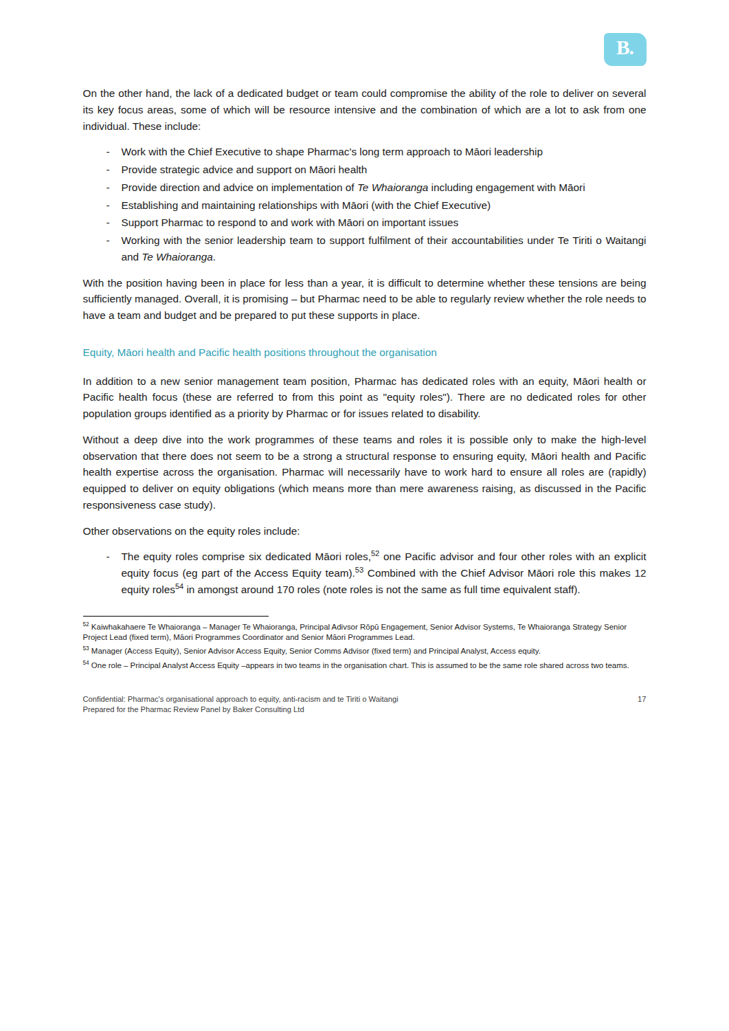B.
On the other hand, the lack of a dedicated budget or team could compromise the ability of the role to deliver on several its key focus areas, some of which will be resource intensive and the combination of which are a lot to ask from one individual. These include:
Work with the Chief Executive to shape Pharmac's long term approach to Māori leadership
Provide strategic advice and support on Māori health
Provide direction and advice on implementation of Te Whaioranga including engagement with Māori
Establishing and maintaining relationships with Māori (with the Chief Executive)
Support Pharmac to respond to and work with Māori on important issues
Working with the senior leadership team to support fulfilment of their accountabilities under Te Tiriti o Waitangi and Te Whaioranga.
With the position having been in place for less than a year, it is difficult to determine whether these tensions are being sufficiently managed. Overall, it is promising – but Pharmac need to be able to regularly review whether the role needs to have a team and budget and be prepared to put these supports in place.
Equity, Māori health and Pacific health positions throughout the organisation
In addition to a new senior management team position, Pharmac has dedicated roles with an equity, Māori health or Pacific health focus (these are referred to from this point as "equity roles"). There are no dedicated roles for other population groups identified as a priority by Pharmac or for issues related to disability.
Without a deep dive into the work programmes of these teams and roles it is possible only to make the high-level observation that there does not seem to be a strong a structural response to ensuring equity, Māori health and Pacific health expertise across the organisation. Pharmac will necessarily have to work hard to ensure all roles are (rapidly) equipped to deliver on equity obligations (which means more than mere awareness raising, as discussed in the Pacific responsiveness case study).
Other observations on the equity roles include:
The equity roles comprise six dedicated Māori roles,52 one Pacific advisor and four other roles with an explicit equity focus (eg part of the Access Equity team).53 Combined with the Chief Advisor Māori role this makes 12 equity roles54 in amongst around 170 roles (note roles is not the same as full time equivalent staff).
52 Kaiwhakahaere Te Whaioranga – Manager Te Whaioranga, Principal Adivsor Rōpū Engagement, Senior Advisor Systems, Te Whaioranga Strategy Senior Project Lead (fixed term), Māori Programmes Coordinator and Senior Māori Programmes Lead.
53 Manager (Access Equity), Senior Advisor Access Equity, Senior Comms Advisor (fixed term) and Principal Analyst, Access equity.
54 One role – Principal Analyst Access Equity –appears in two teams in the organisation chart. This is assumed to be the same role shared across two teams.
Confidential: Pharmac's organisational approach to equity, anti-racism and te Tiriti o Waitangi
Prepared for the Pharmac Review Panel by Baker Consulting Ltd
17